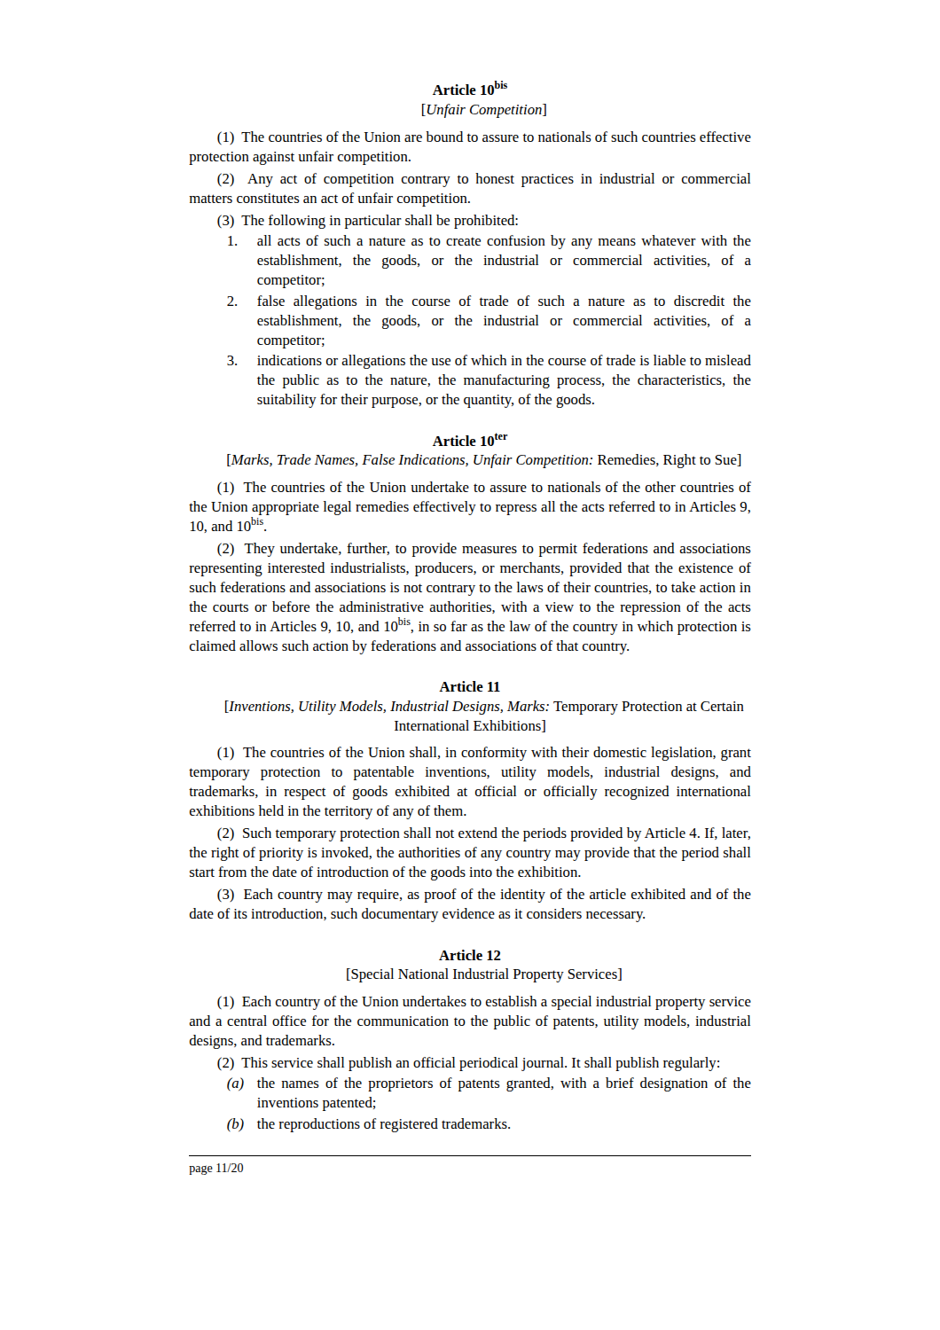Article 10bis
[Unfair Competition]
(1) The countries of the Union are bound to assure to nationals of such countries effective protection against unfair competition.
(2) Any act of competition contrary to honest practices in industrial or commercial matters constitutes an act of unfair competition.
(3) The following in particular shall be prohibited:
1. all acts of such a nature as to create confusion by any means whatever with the establishment, the goods, or the industrial or commercial activities, of a competitor;
2. false allegations in the course of trade of such a nature as to discredit the establishment, the goods, or the industrial or commercial activities, of a competitor;
3. indications or allegations the use of which in the course of trade is liable to mislead the public as to the nature, the manufacturing process, the characteristics, the suitability for their purpose, or the quantity, of the goods.
Article 10ter
[Marks, Trade Names, False Indications, Unfair Competition: Remedies, Right to Sue]
(1) The countries of the Union undertake to assure to nationals of the other countries of the Union appropriate legal remedies effectively to repress all the acts referred to in Articles 9, 10, and 10bis.
(2) They undertake, further, to provide measures to permit federations and associations representing interested industrialists, producers, or merchants, provided that the existence of such federations and associations is not contrary to the laws of their countries, to take action in the courts or before the administrative authorities, with a view to the repression of the acts referred to in Articles 9, 10, and 10bis, in so far as the law of the country in which protection is claimed allows such action by federations and associations of that country.
Article 11
[Inventions, Utility Models, Industrial Designs, Marks: Temporary Protection at Certain International Exhibitions]
(1) The countries of the Union shall, in conformity with their domestic legislation, grant temporary protection to patentable inventions, utility models, industrial designs, and trademarks, in respect of goods exhibited at official or officially recognized international exhibitions held in the territory of any of them.
(2) Such temporary protection shall not extend the periods provided by Article 4. If, later, the right of priority is invoked, the authorities of any country may provide that the period shall start from the date of introduction of the goods into the exhibition.
(3) Each country may require, as proof of the identity of the article exhibited and of the date of its introduction, such documentary evidence as it considers necessary.
Article 12
[Special National Industrial Property Services]
(1) Each country of the Union undertakes to establish a special industrial property service and a central office for the communication to the public of patents, utility models, industrial designs, and trademarks.
(2) This service shall publish an official periodical journal. It shall publish regularly:
(a) the names of the proprietors of patents granted, with a brief designation of the inventions patented;
(b) the reproductions of registered trademarks.
page 11/20